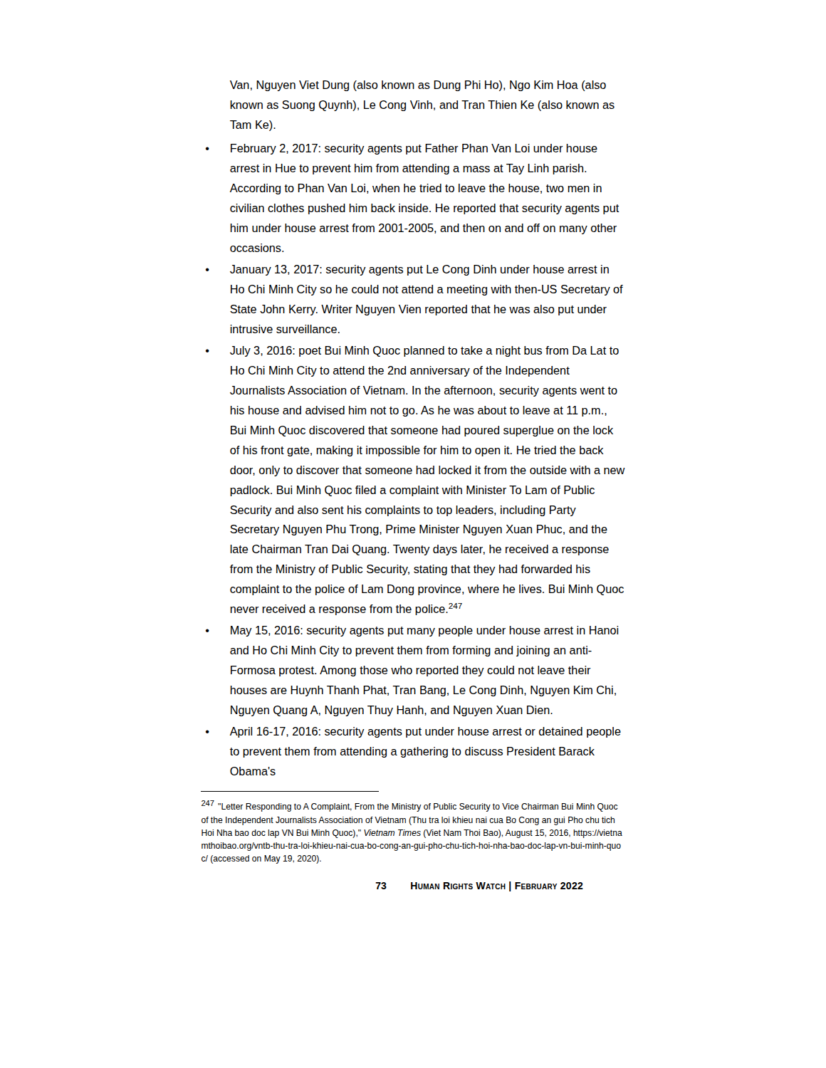Van, Nguyen Viet Dung (also known as Dung Phi Ho), Ngo Kim Hoa (also known as Suong Quynh), Le Cong Vinh, and Tran Thien Ke (also known as Tam Ke).
February 2, 2017: security agents put Father Phan Van Loi under house arrest in Hue to prevent him from attending a mass at Tay Linh parish. According to Phan Van Loi, when he tried to leave the house, two men in civilian clothes pushed him back inside. He reported that security agents put him under house arrest from 2001-2005, and then on and off on many other occasions.
January 13, 2017: security agents put Le Cong Dinh under house arrest in Ho Chi Minh City so he could not attend a meeting with then-US Secretary of State John Kerry. Writer Nguyen Vien reported that he was also put under intrusive surveillance.
July 3, 2016: poet Bui Minh Quoc planned to take a night bus from Da Lat to Ho Chi Minh City to attend the 2nd anniversary of the Independent Journalists Association of Vietnam. In the afternoon, security agents went to his house and advised him not to go. As he was about to leave at 11 p.m., Bui Minh Quoc discovered that someone had poured superglue on the lock of his front gate, making it impossible for him to open it. He tried the back door, only to discover that someone had locked it from the outside with a new padlock. Bui Minh Quoc filed a complaint with Minister To Lam of Public Security and also sent his complaints to top leaders, including Party Secretary Nguyen Phu Trong, Prime Minister Nguyen Xuan Phuc, and the late Chairman Tran Dai Quang. Twenty days later, he received a response from the Ministry of Public Security, stating that they had forwarded his complaint to the police of Lam Dong province, where he lives. Bui Minh Quoc never received a response from the police.247
May 15, 2016: security agents put many people under house arrest in Hanoi and Ho Chi Minh City to prevent them from forming and joining an anti-Formosa protest. Among those who reported they could not leave their houses are Huynh Thanh Phat, Tran Bang, Le Cong Dinh, Nguyen Kim Chi, Nguyen Quang A, Nguyen Thuy Hanh, and Nguyen Xuan Dien.
April 16-17, 2016: security agents put under house arrest or detained people to prevent them from attending a gathering to discuss President Barack Obama's
247 "Letter Responding to A Complaint, From the Ministry of Public Security to Vice Chairman Bui Minh Quoc of the Independent Journalists Association of Vietnam (Thu tra loi khieu nai cua Bo Cong an gui Pho chu tich Hoi Nha bao doc lap VN Bui Minh Quoc)," Vietnam Times (Viet Nam Thoi Bao), August 15, 2016, https://vietnamthoibao.org/vntb-thu-tra-loi-khieu-nai-cua-bo-cong-an-gui-pho-chu-tich-hoi-nha-bao-doc-lap-vn-bui-minh-quoc/ (accessed on May 19, 2020).
73 Human Rights Watch | February 2022